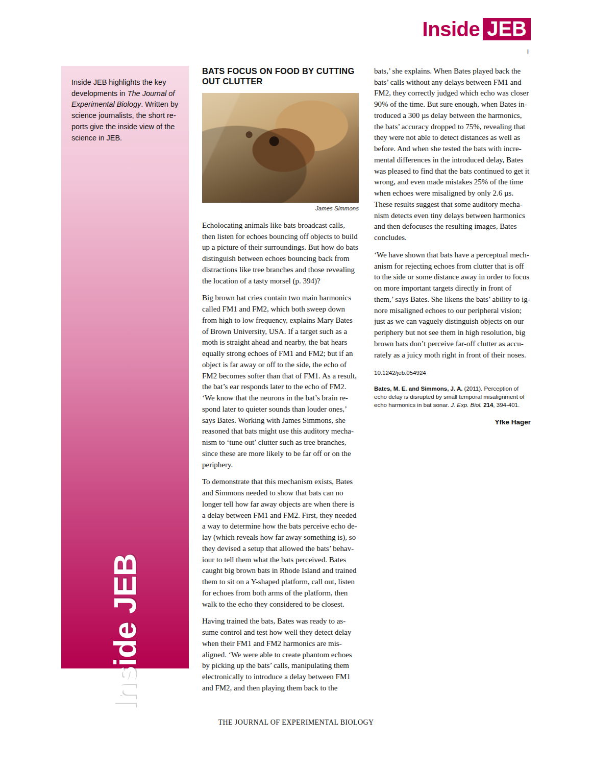Inside JEB
i
Inside JEB highlights the key developments in The Journal of Experimental Biology. Written by science journalists, the short reports give the inside view of the science in JEB.
Inside JEB
Bats focus on food by cutting out clutter
James Simmons
Echolocating animals like bats broadcast calls, then listen for echoes bouncing off objects to build up a picture of their surroundings. But how do bats distinguish between echoes bouncing back from distractions like tree branches and those revealing the location of a tasty morsel (p. 394)?
Big brown bat cries contain two main harmonics called FM1 and FM2, which both sweep down from high to low frequency, explains Mary Bates of Brown University, USA. If a target such as a moth is straight ahead and nearby, the bat hears equally strong echoes of FM1 and FM2; but if an object is far away or off to the side, the echo of FM2 becomes softer than that of FM1. As a result, the bat’s ear responds later to the echo of FM2. ‘We know that the neurons in the bat’s brain respond later to quieter sounds than louder ones,’ says Bates. Working with James Simmons, she reasoned that bats might use this auditory mechanism to ‘tune out’ clutter such as tree branches, since these are more likely to be far off or on the periphery.
To demonstrate that this mechanism exists, Bates and Simmons needed to show that bats can no longer tell how far away objects are when there is a delay between FM1 and FM2. First, they needed a way to determine how the bats perceive echo delay (which reveals how far away something is), so they devised a setup that allowed the bats’ behaviour to tell them what the bats perceived. Bates caught big brown bats in Rhode Island and trained them to sit on a Y-shaped platform, call out, listen for echoes from both arms of the platform, then walk to the echo they considered to be closest.
Having trained the bats, Bates was ready to assume control and test how well they detect delay when their FM1 and FM2 harmonics are misaligned. ‘We were able to create phantom echoes by picking up the bats’ calls, manipulating them electronically to introduce a delay between FM1 and FM2, and then playing them back to the
bats,’ she explains. When Bates played back the bats’ calls without any delays between FM1 and FM2, they correctly judged which echo was closer 90% of the time. But sure enough, when Bates introduced a 300 µs delay between the harmonics, the bats’ accuracy dropped to 75%, revealing that they were not able to detect distances as well as before. And when she tested the bats with incremental differences in the introduced delay, Bates was pleased to find that the bats continued to get it wrong, and even made mistakes 25% of the time when echoes were misaligned by only 2.6 µs. These results suggest that some auditory mechanism detects even tiny delays between harmonics and then defocuses the resulting images, Bates concludes.
‘We have shown that bats have a perceptual mechanism for rejecting echoes from clutter that is off to the side or some distance away in order to focus on more important targets directly in front of them,’ says Bates. She likens the bats’ ability to ignore misaligned echoes to our peripheral vision; just as we can vaguely distinguish objects on our periphery but not see them in high resolution, big brown bats don’t perceive far-off clutter as accurately as a juicy moth right in front of their noses.
10.1242/jeb.054924
Bates, M. E. and Simmons, J. A. (2011). Perception of echo delay is disrupted by small temporal misalignment of echo harmonics in bat sonar. J. Exp. Biol. 214, 394-401.
Yfke Hager
THE JOURNAL OF EXPERIMENTAL BIOLOGY